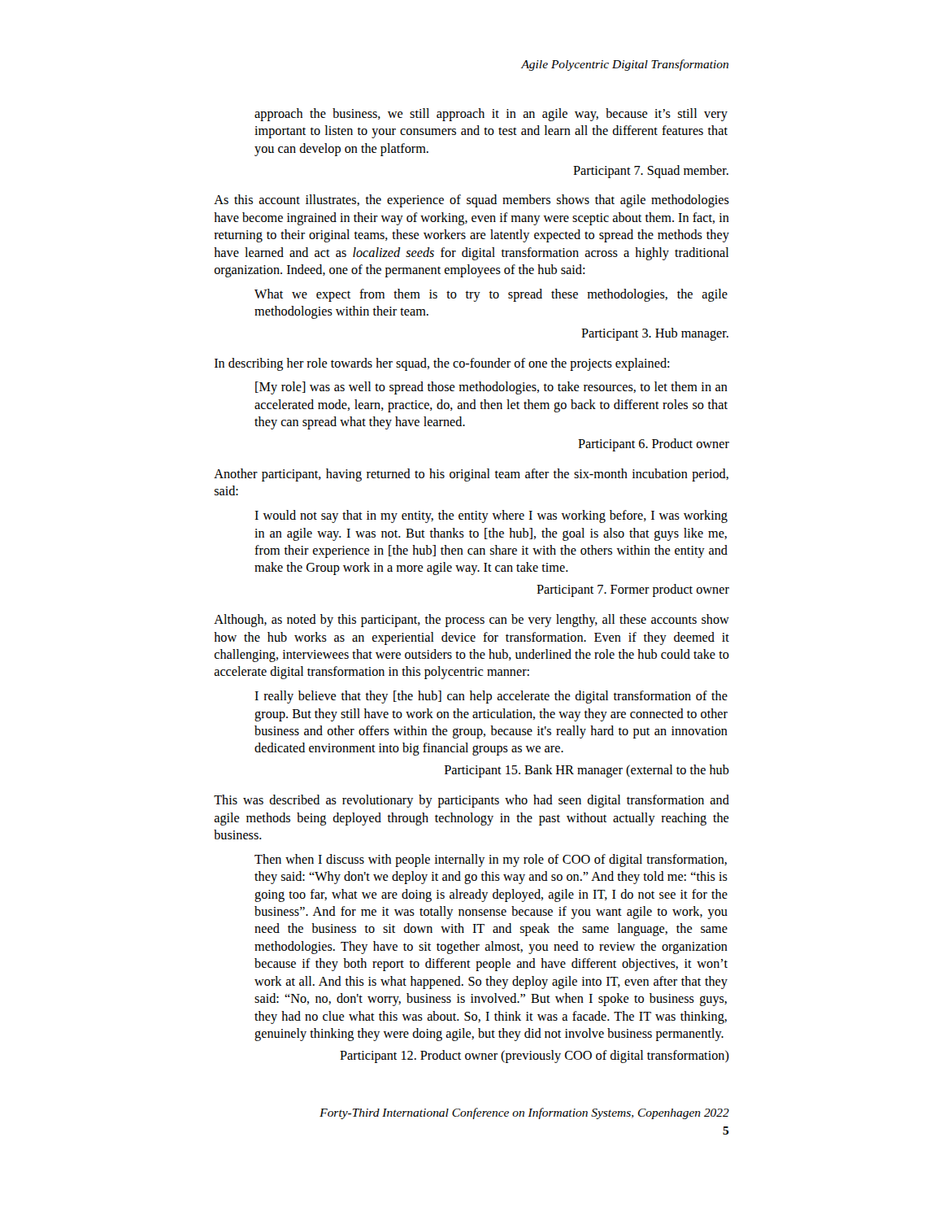Agile Polycentric Digital Transformation
approach the business, we still approach it in an agile way, because it’s still very important to listen to your consumers and to test and learn all the different features that you can develop on the platform.
Participant 7. Squad member.
As this account illustrates, the experience of squad members shows that agile methodologies have become ingrained in their way of working, even if many were sceptic about them. In fact, in returning to their original teams, these workers are latently expected to spread the methods they have learned and act as localized seeds for digital transformation across a highly traditional organization. Indeed, one of the permanent employees of the hub said:
What we expect from them is to try to spread these methodologies, the agile methodologies within their team.
Participant 3. Hub manager.
In describing her role towards her squad, the co-founder of one the projects explained:
[My role] was as well to spread those methodologies, to take resources, to let them in an accelerated mode, learn, practice, do, and then let them go back to different roles so that they can spread what they have learned.
Participant 6. Product owner
Another participant, having returned to his original team after the six-month incubation period, said:
I would not say that in my entity, the entity where I was working before, I was working in an agile way. I was not. But thanks to [the hub], the goal is also that guys like me, from their experience in [the hub] then can share it with the others within the entity and make the Group work in a more agile way. It can take time.
Participant 7. Former product owner
Although, as noted by this participant, the process can be very lengthy, all these accounts show how the hub works as an experiential device for transformation. Even if they deemed it challenging, interviewees that were outsiders to the hub, underlined the role the hub could take to accelerate digital transformation in this polycentric manner:
I really believe that they [the hub] can help accelerate the digital transformation of the group. But they still have to work on the articulation, the way they are connected to other business and other offers within the group, because it's really hard to put an innovation dedicated environment into big financial groups as we are.
Participant 15. Bank HR manager (external to the hub
This was described as revolutionary by participants who had seen digital transformation and agile methods being deployed through technology in the past without actually reaching the business.
Then when I discuss with people internally in my role of COO of digital transformation, they said: “Why don't we deploy it and go this way and so on.” And they told me: “this is going too far, what we are doing is already deployed, agile in IT, I do not see it for the business”. And for me it was totally nonsense because if you want agile to work, you need the business to sit down with IT and speak the same language, the same methodologies. They have to sit together almost, you need to review the organization because if they both report to different people and have different objectives, it won’t work at all. And this is what happened. So they deploy agile into IT, even after that they said: “No, no, don't worry, business is involved.” But when I spoke to business guys, they had no clue what this was about. So, I think it was a facade. The IT was thinking, genuinely thinking they were doing agile, but they did not involve business permanently.
Participant 12. Product owner (previously COO of digital transformation)
Forty-Third International Conference on Information Systems, Copenhagen 2022
5